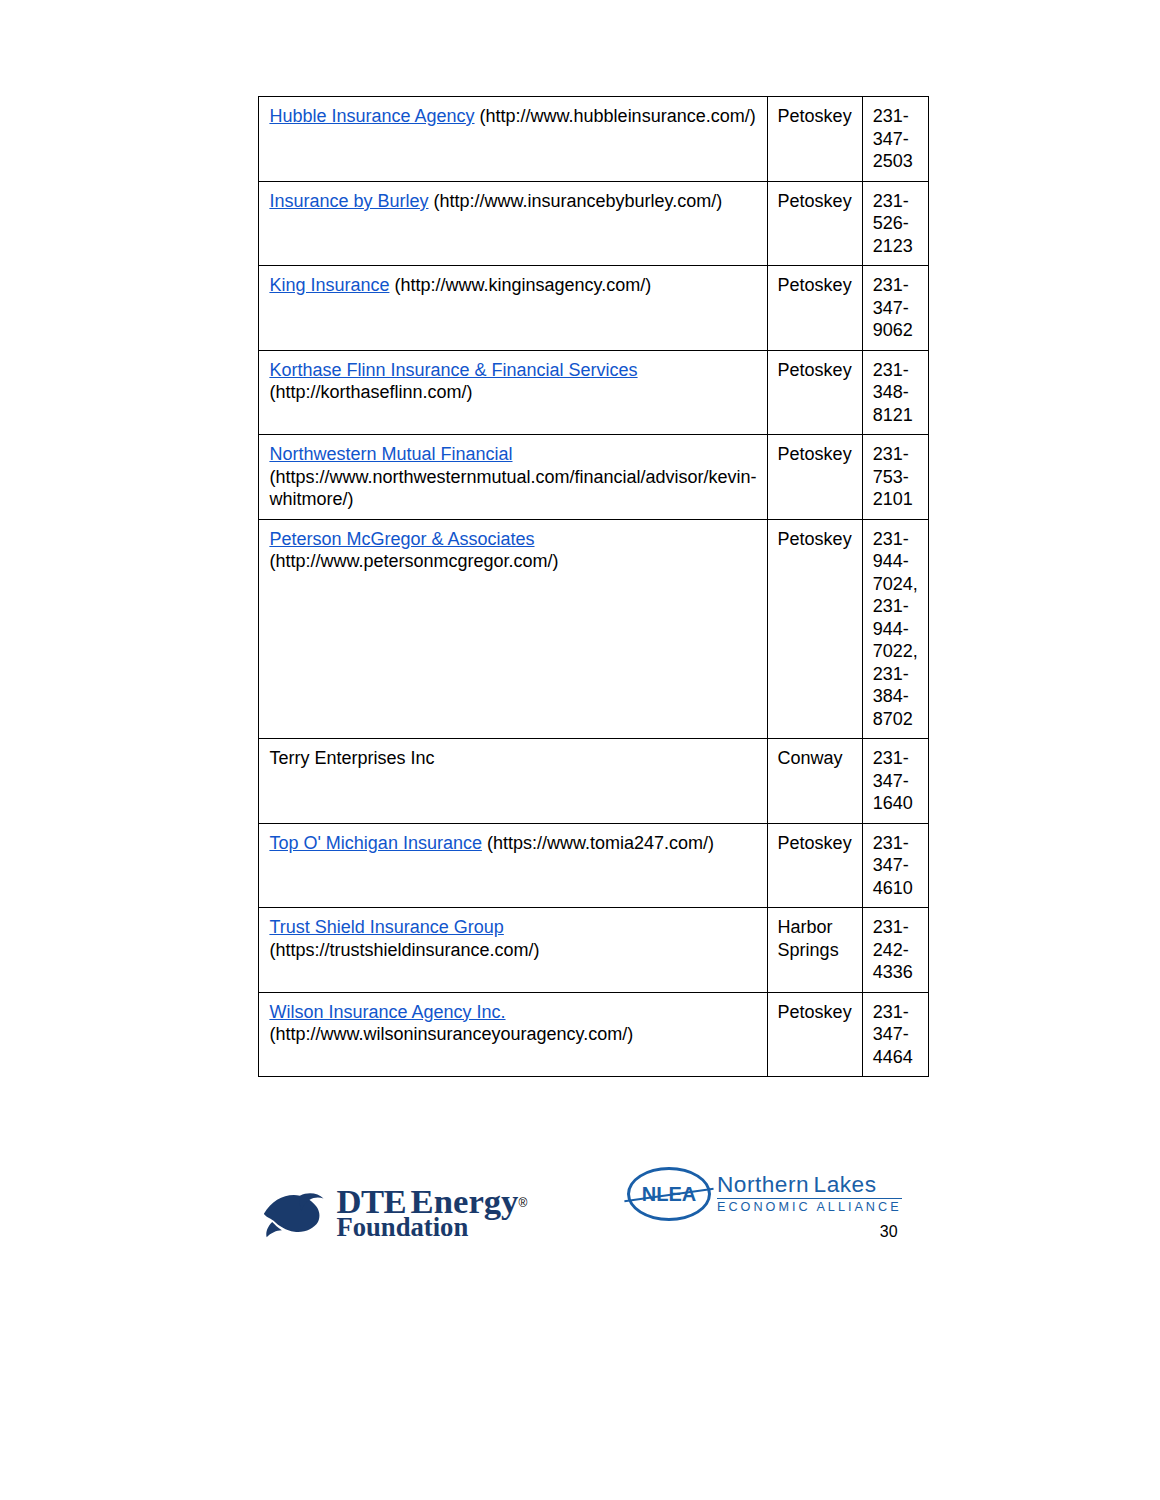| Hubble Insurance Agency (http://www.hubbleinsurance.com/) | Petoskey | 231-347-2503 |
| Insurance by Burley (http://www.insurancebyburley.com/) | Petoskey | 231-526-2123 |
| King Insurance (http://www.kinginsagency.com/) | Petoskey | 231-347-9062 |
| Korthase Flinn Insurance & Financial Services (http://korthaseflinn.com/) | Petoskey | 231-348-8121 |
| Northwestern Mutual Financial (https://www.northwesternmutual.com/financial/advisor/kevin-whitmore/) | Petoskey | 231-753-2101 |
| Peterson McGregor & Associates (http://www.petersonmcgregor.com/) | Petoskey | 231-944-7024, 231-944-7022, 231-384-8702 |
| Terry Enterprises Inc | Conway | 231-347-1640 |
| Top O' Michigan Insurance (https://www.tomia247.com/) | Petoskey | 231-347-4610 |
| Trust Shield Insurance Group (https://trustshieldinsurance.com/) | Harbor Springs | 231-242-4336 |
| Wilson Insurance Agency Inc. (http://www.wilsoninsuranceyouragency.com/) | Petoskey | 231-347-4464 |
DTE Energy® Foundation
NLEA
Northern Lakes ECONOMIC ALLIANCE
30